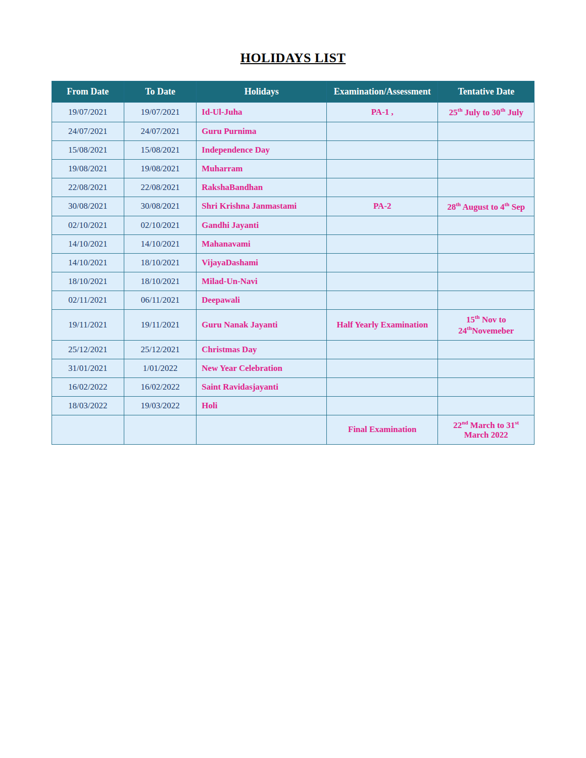HOLIDAYS LIST
| From Date | To Date | Holidays | Examination/Assessment | Tentative Date |
| --- | --- | --- | --- | --- |
| 19/07/2021 | 19/07/2021 | Id-Ul-Juha | PA-1 , | 25 th July to 30 th July |
| 24/07/2021 | 24/07/2021 | Guru Purnima | | |
| 15/08/2021 | 15/08/2021 | Independence Day | | |
| 19/08/2021 | 19/08/2021 | Muharram | | |
| 22/08/2021 | 22/08/2021 | RakshaBandhan | | |
| 30/08/2021 | 30/08/2021 | Shri Krishna Janmastami | PA-2 | 28 th August to 4 th Sep |
| 02/10/2021 | 02/10/2021 | Gandhi Jayanti | | |
| 14/10/2021 | 14/10/2021 | Mahanavami | | |
| 14/10/2021 | 18/10/2021 | VijayaDashami | | |
| 18/10/2021 | 18/10/2021 | Milad-Un-Navi | | |
| 02/11/2021 | 06/11/2021 | Deepawali | | |
| 19/11/2021 | 19/11/2021 | Guru Nanak Jayanti | Half Yearly Examination | 15 th Nov to 24 th Novemeber |
| 25/12/2021 | 25/12/2021 | Christmas Day | | |
| 31/01/2021 | 1/01/2022 | New Year Celebration | | |
| 16/02/2022 | 16/02/2022 | Saint Ravidasjayanti | | |
| 18/03/2022 | 19/03/2022 | Holi | | |
| | | | Final Examination | 22 nd March to 31 st March 2022 |